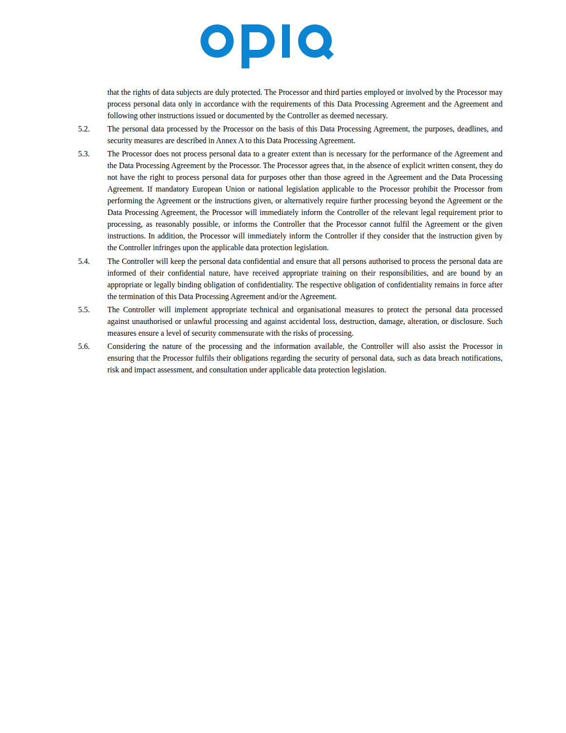that the rights of data subjects are duly protected. The Processor and third parties employed or involved by the Processor may process personal data only in accordance with the requirements of this Data Processing Agreement and the Agreement and following other instructions issued or documented by the Controller as deemed necessary.
5.2.
The personal data processed by the Processor on the basis of this Data Processing Agreement, the purposes, deadlines, and security measures are described in Annex A to this Data Processing Agreement.
5.3.
The Processor does not process personal data to a greater extent than is necessary for the performance of the Agreement and the Data Processing Agreement by the Processor. The Processor agrees that, in the absence of explicit written consent, they do not have the right to process personal data for purposes other than those agreed in the Agreement and the Data Processing Agreement. If mandatory European Union or national legislation applicable to the Processor prohibit the Processor from performing the Agreement or the instructions given, or alternatively require further processing beyond the Agreement or the Data Processing Agreement, the Processor will immediately inform the Controller of the relevant legal requirement prior to processing, as reasonably possible, or informs the Controller that the Processor cannot fulfil the Agreement or the given instructions. In addition, the Processor will immediately inform the Controller if they consider that the instruction given by the Controller infringes upon the applicable data protection legislation.
5.4.
The Controller will keep the personal data confidential and ensure that all persons authorised to process the personal data are informed of their confidential nature, have received appropriate training on their responsibilities, and are bound by an appropriate or legally binding obligation of confidentiality. The respective obligation of confidentiality remains in force after the termination of this Data Processing Agreement and/or the Agreement.
5.5.
The Controller will implement appropriate technical and organisational measures to protect the personal data processed against unauthorised or unlawful processing and against accidental loss, destruction, damage, alteration, or disclosure. Such measures ensure a level of security commensurate with the risks of processing.
5.6.
Considering the nature of the processing and the information available, the Controller will also assist the Processor in ensuring that the Processor fulfils their obligations regarding the security of personal data, such as data breach notifications, risk and impact assessment, and consultation under applicable data protection legislation.